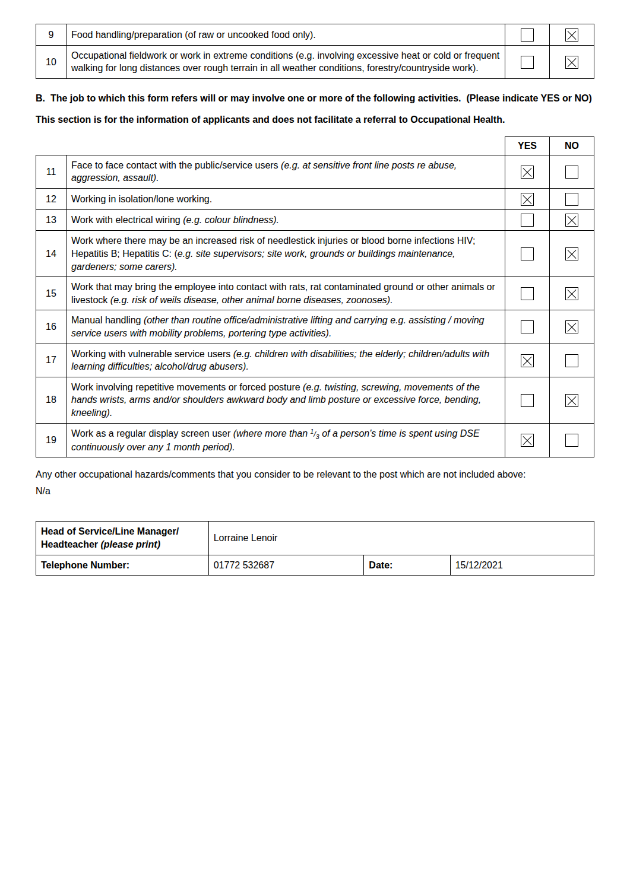| 9 | Food handling/preparation (of raw or uncooked food only). | | |
| 10 | Occupational fieldwork or work in extreme conditions (e.g. involving excessive heat or cold or frequent walking for long distances over rough terrain in all weather conditions, forestry/countryside work). | | |
B. The job to which this form refers will or may involve one or more of the following activities. (Please indicate YES or NO)
This section is for the information of applicants and does not facilitate a referral to Occupational Health.
| | | YES | NO |
| --- | --- | --- | --- |
| 11 | Face to face contact with the public/service users (e.g. at sensitive front line posts re abuse, aggression, assault). | | |
| 12 | Working in isolation/lone working. | | |
| 13 | Work with electrical wiring (e.g. colour blindness). | | |
| 14 | Work where there may be an increased risk of needlestick injuries or blood borne infections HIV; Hepatitis B; Hepatitis C: ( e.g. site supervisors; site work, grounds or buildings maintenance, gardeners; some carers). | | |
| 15 | Work that may bring the employee into contact with rats, rat contaminated ground or other animals or livestock (e.g. risk of weils disease, other animal borne diseases, zoonoses). | | |
| 16 | Manual handling (other than routine office/administrative lifting and carrying e.g. assisting / moving service users with mobility problems, portering type activities). | | |
| 17 | Working with vulnerable service users (e.g. children with disabilities; the elderly; children/adults with learning difficulties; alcohol/drug abusers). | | |
| 18 | Work involving repetitive movements or forced posture (e.g. twisting, screwing, movements of the hands wrists, arms and/or shoulders awkward body and limb posture or excessive force, bending, kneeling). | | |
| 19 | Work as a regular display screen user (where more than 1 / 3 of a person's time is spent using DSE continuously over any 1 month period). | | |
Any other occupational hazards/comments that you consider to be relevant to the post which are not included above:
N/a
| Head of Service/Line Manager/ Headteacher (please print) | Lorraine Lenoir |
| Telephone Number: | 01772 532687 | Date: | 15/12/2021 |